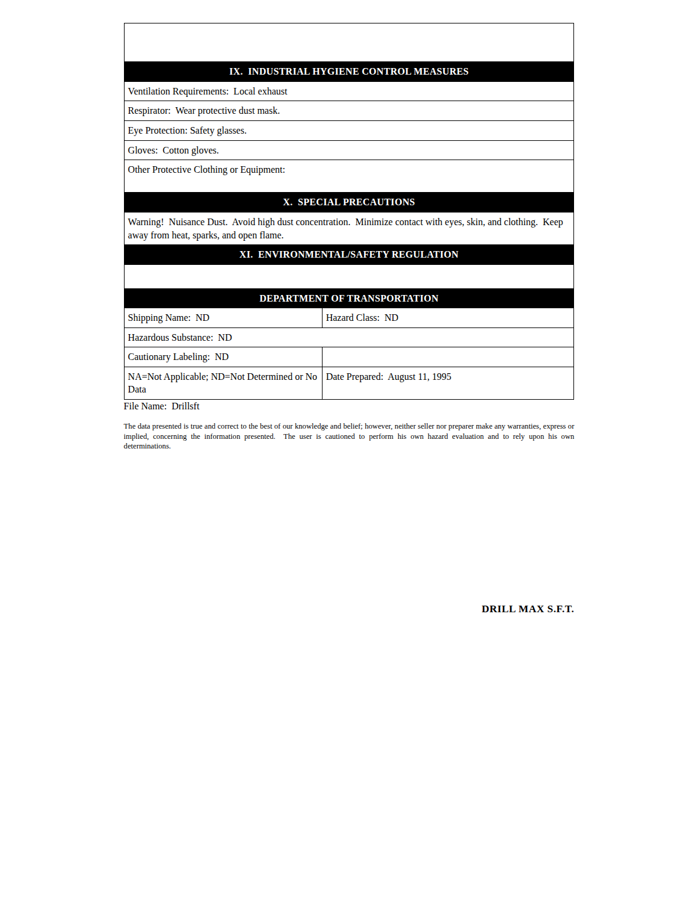| IX. INDUSTRIAL HYGIENE CONTROL MEASURES |
| Ventilation Requirements: Local exhaust |
| Respirator: Wear protective dust mask. |
| Eye Protection: Safety glasses. |
| Gloves: Cotton gloves. |
| Other Protective Clothing or Equipment: |
| X. SPECIAL PRECAUTIONS |
| Warning! Nuisance Dust. Avoid high dust concentration. Minimize contact with eyes, skin, and clothing. Keep away from heat, sparks, and open flame. |
| XI. ENVIRONMENTAL/SAFETY REGULATION |
| DEPARTMENT OF TRANSPORTATION |
| Shipping Name: ND | Hazard Class: ND |
| Hazardous Substance: ND |
| Cautionary Labeling: ND | |
| NA=Not Applicable; ND=Not Determined or No Data | Date Prepared: August 11, 1995 |
File Name: Drillsft
The data presented is true and correct to the best of our knowledge and belief; however, neither seller nor preparer make any warranties, express or implied, concerning the information presented. The user is cautioned to perform his own hazard evaluation and to rely upon his own determinations.
DRILL MAX S.F.T.